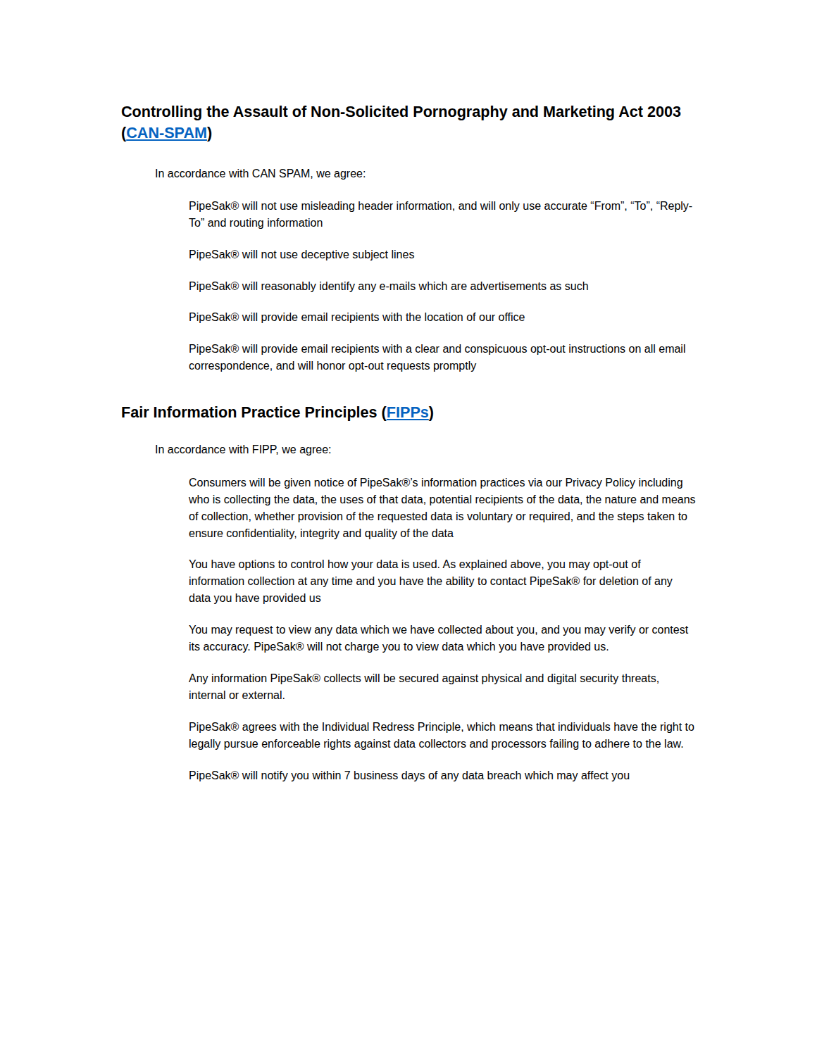Controlling the Assault of Non-Solicited Pornography and Marketing Act 2003 (CAN-SPAM)
In accordance with CAN SPAM, we agree:
PipeSak® will not use misleading header information, and will only use accurate “From”, “To”, “Reply-To” and routing information
PipeSak® will not use deceptive subject lines
PipeSak® will reasonably identify any e-mails which are advertisements as such
PipeSak® will provide email recipients with the location of our office
PipeSak® will provide email recipients with a clear and conspicuous opt-out instructions on all email correspondence, and will honor opt-out requests promptly
Fair Information Practice Principles (FIPPs)
In accordance with FIPP, we agree:
Consumers will be given notice of PipeSak®’s information practices via our Privacy Policy including who is collecting the data, the uses of that data, potential recipients of the data, the nature and means of collection, whether provision of the requested data is voluntary or required, and the steps taken to ensure confidentiality, integrity and quality of the data
You have options to control how your data is used. As explained above, you may opt-out of information collection at any time and you have the ability to contact PipeSak® for deletion of any data you have provided us
You may request to view any data which we have collected about you, and you may verify or contest its accuracy. PipeSak® will not charge you to view data which you have provided us.
Any information PipeSak® collects will be secured against physical and digital security threats, internal or external.
PipeSak® agrees with the Individual Redress Principle, which means that individuals have the right to legally pursue enforceable rights against data collectors and processors failing to adhere to the law.
PipeSak® will notify you within 7 business days of any data breach which may affect you